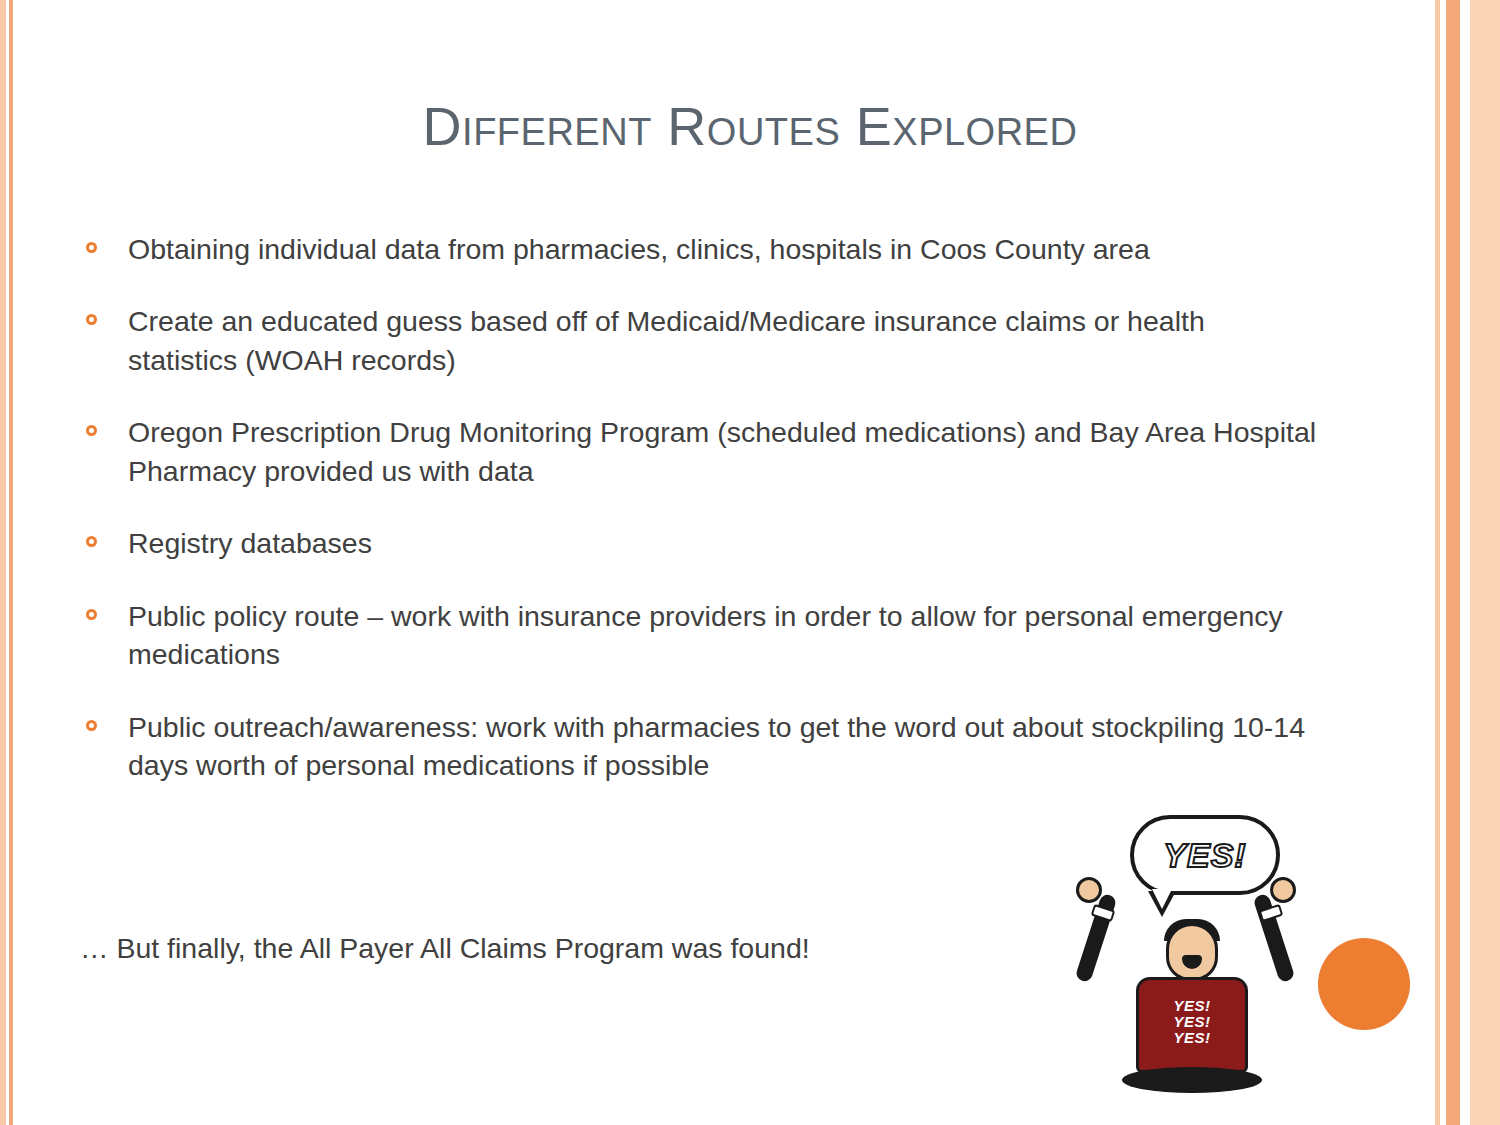Different routes explored
Obtaining individual data from pharmacies, clinics, hospitals in Coos County area
Create an educated guess based off of Medicaid/Medicare insurance claims or health statistics (WOAH records)
Oregon Prescription Drug Monitoring Program (scheduled medications) and Bay Area Hospital Pharmacy provided us with data
Registry databases
Public policy route – work with insurance providers in order to allow for personal emergency medications
Public outreach/awareness: work with pharmacies to get the word out about stockpiling 10-14 days worth of personal medications if possible
… But finally, the All Payer All Claims Program was found!
YES!
YES!
YES!
YES!